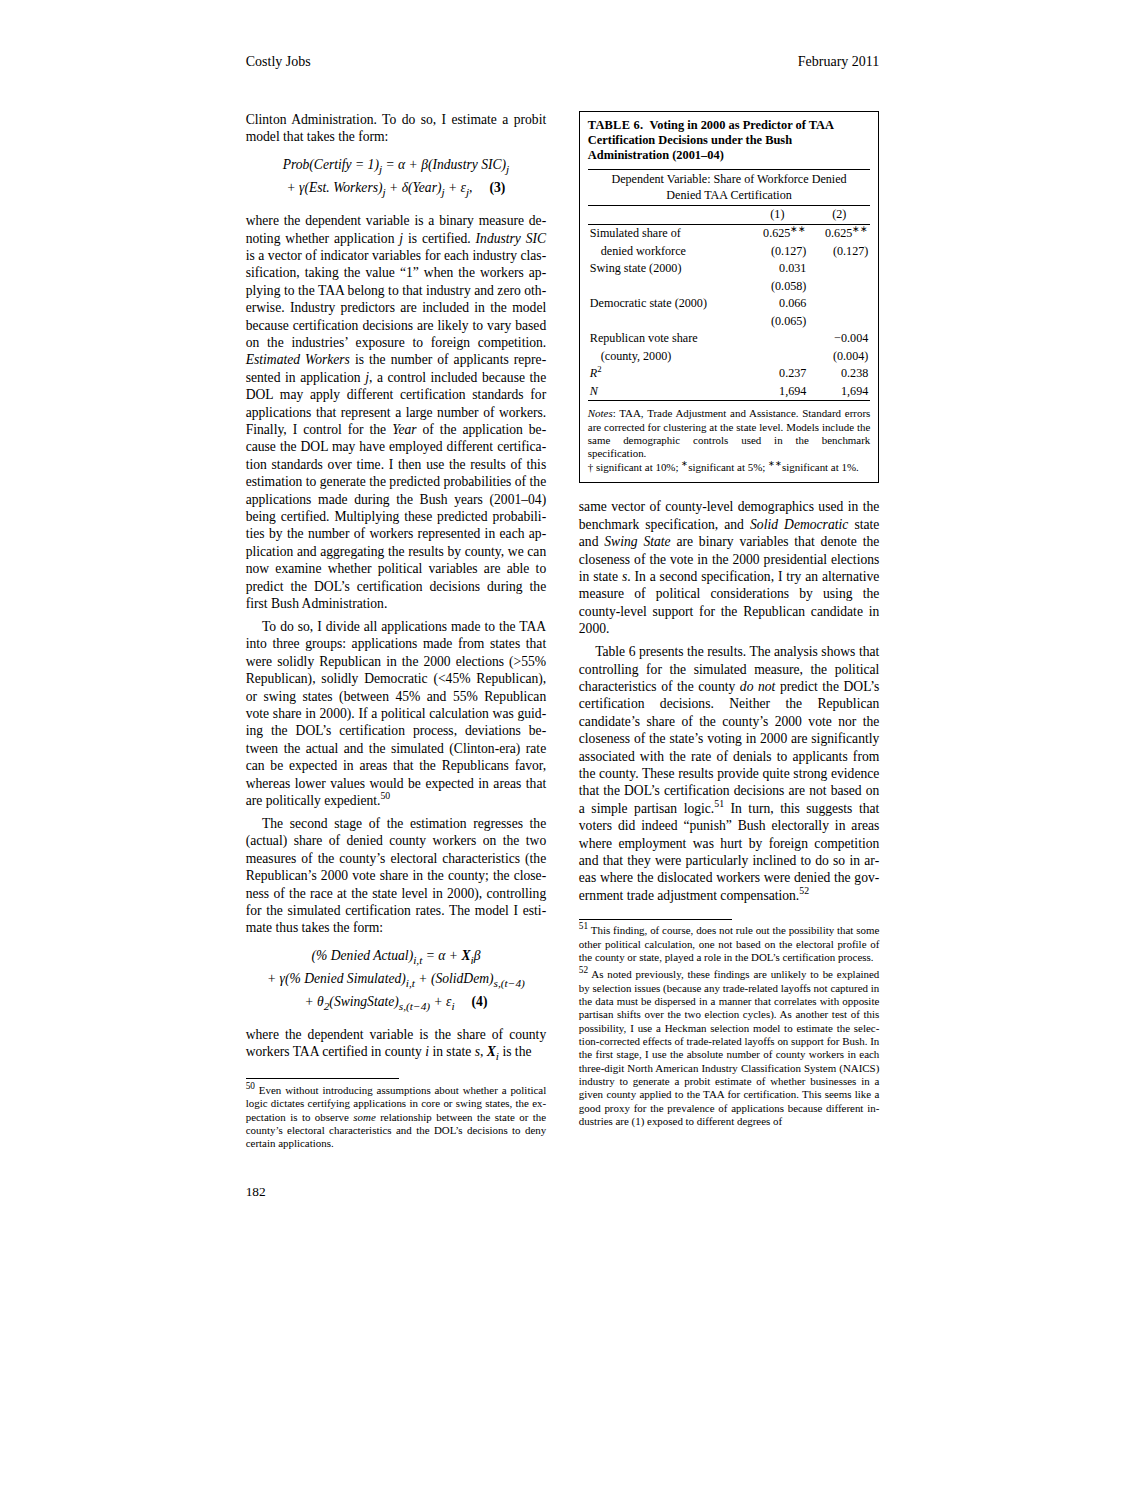Costly Jobs
February 2011
Clinton Administration. To do so, I estimate a probit model that takes the form:
Prob(Certify = 1)j = α + β(Industry SIC)j + γ(Est. Workers)j + δ(Year)j + εj, (3)
where the dependent variable is a binary measure denoting whether application j is certified. Industry SIC is a vector of indicator variables for each industry classification, taking the value “1” when the workers applying to the TAA belong to that industry and zero otherwise. Industry predictors are included in the model because certification decisions are likely to vary based on the industries’ exposure to foreign competition. Estimated Workers is the number of applicants represented in application j, a control included because the DOL may apply different certification standards for applications that represent a large number of workers. Finally, I control for the Year of the application because the DOL may have employed different certification standards over time. I then use the results of this estimation to generate the predicted probabilities of the applications made during the Bush years (2001–04) being certified. Multiplying these predicted probabilities by the number of workers represented in each application and aggregating the results by county, we can now examine whether political variables are able to predict the DOL’s certification decisions during the first Bush Administration.
To do so, I divide all applications made to the TAA into three groups: applications made from states that were solidly Republican in the 2000 elections (>55% Republican), solidly Democratic (<45% Republican), or swing states (between 45% and 55% Republican vote share in 2000). If a political calculation was guiding the DOL’s certification process, deviations between the actual and the simulated (Clinton-era) rate can be expected in areas that the Republicans favor, whereas lower values would be expected in areas that are politically expedient.50
The second stage of the estimation regresses the (actual) share of denied county workers on the two measures of the county’s electoral characteristics (the Republican’s 2000 vote share in the county; the closeness of the race at the state level in 2000), controlling for the simulated certification rates. The model I estimate thus takes the form:
(% Denied Actual)i,t = α + Xiβ + γ(% Denied Simulated)i,t + (SolidDem)s,(t−4) + θ2(SwingState)s,(t−4) + εi (4)
where the dependent variable is the share of county workers TAA certified in county i in state s, Xi is the
50 Even without introducing assumptions about whether a political logic dictates certifying applications in core or swing states, the expectation is to observe some relationship between the state or the county’s electoral characteristics and the DOL’s decisions to deny certain applications.
TABLE 6. Voting in 2000 as Predictor of TAA Certification Decisions under the Bush Administration (2001–04)
| Dependent Variable: Share of Workforce Denied Denied TAA Certification |
| | (1) | (2) |
| Simulated share of | 0.625 ∗∗ | 0.625 ∗∗ |
| denied workforce | (0.127) | (0.127) |
| Swing state (2000) | 0.031 | |
| | (0.058) | |
| Democratic state (2000) | 0.066 | |
| | (0.065) | |
| Republican vote share | | −0.004 |
| (county, 2000) | | (0.004) |
| R 2 | 0.237 | 0.238 |
| N | 1,694 | 1,694 |
Notes: TAA, Trade Adjustment and Assistance. Standard errors are corrected for clustering at the state level. Models include the same demographic controls used in the benchmark specification.
† significant at 10%; ∗significant at 5%; ∗∗significant at 1%.
same vector of county-level demographics used in the benchmark specification, and Solid Democratic state and Swing State are binary variables that denote the closeness of the vote in the 2000 presidential elections in state s. In a second specification, I try an alternative measure of political considerations by using the county-level support for the Republican candidate in 2000.
Table 6 presents the results. The analysis shows that controlling for the simulated measure, the political characteristics of the county do not predict the DOL’s certification decisions. Neither the Republican candidate’s share of the county’s 2000 vote nor the closeness of the state’s voting in 2000 are significantly associated with the rate of denials to applicants from the county. These results provide quite strong evidence that the DOL’s certification decisions are not based on a simple partisan logic.51 In turn, this suggests that voters did indeed “punish” Bush electorally in areas where employment was hurt by foreign competition and that they were particularly inclined to do so in areas where the dislocated workers were denied the government trade adjustment compensation.52
51 This finding, of course, does not rule out the possibility that some other political calculation, one not based on the electoral profile of the county or state, played a role in the DOL’s certification process.
52 As noted previously, these findings are unlikely to be explained by selection issues (because any trade-related layoffs not captured in the data must be dispersed in a manner that correlates with opposite partisan shifts over the two election cycles). As another test of this possibility, I use a Heckman selection model to estimate the selection-corrected effects of trade-related layoffs on support for Bush. In the first stage, I use the absolute number of county workers in each three-digit North American Industry Classification System (NAICS) industry to generate a probit estimate of whether businesses in a given county applied to the TAA for certification. This seems like a good proxy for the prevalence of applications because different industries are (1) exposed to different degrees of
182